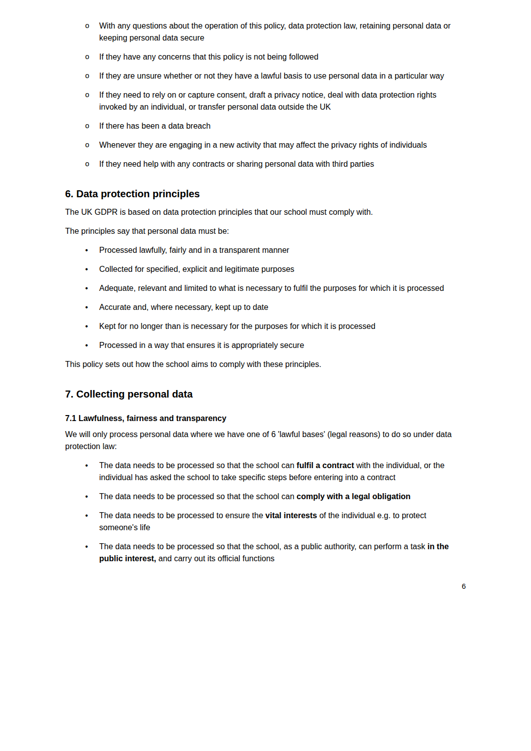With any questions about the operation of this policy, data protection law, retaining personal data or keeping personal data secure
If they have any concerns that this policy is not being followed
If they are unsure whether or not they have a lawful basis to use personal data in a particular way
If they need to rely on or capture consent, draft a privacy notice, deal with data protection rights invoked by an individual, or transfer personal data outside the UK
If there has been a data breach
Whenever they are engaging in a new activity that may affect the privacy rights of individuals
If they need help with any contracts or sharing personal data with third parties
6. Data protection principles
The UK GDPR is based on data protection principles that our school must comply with.
The principles say that personal data must be:
Processed lawfully, fairly and in a transparent manner
Collected for specified, explicit and legitimate purposes
Adequate, relevant and limited to what is necessary to fulfil the purposes for which it is processed
Accurate and, where necessary, kept up to date
Kept for no longer than is necessary for the purposes for which it is processed
Processed in a way that ensures it is appropriately secure
This policy sets out how the school aims to comply with these principles.
7. Collecting personal data
7.1 Lawfulness, fairness and transparency
We will only process personal data where we have one of 6 'lawful bases' (legal reasons) to do so under data protection law:
The data needs to be processed so that the school can fulfil a contract with the individual, or the individual has asked the school to take specific steps before entering into a contract
The data needs to be processed so that the school can comply with a legal obligation
The data needs to be processed to ensure the vital interests of the individual e.g. to protect someone's life
The data needs to be processed so that the school, as a public authority, can perform a task in the public interest, and carry out its official functions
6